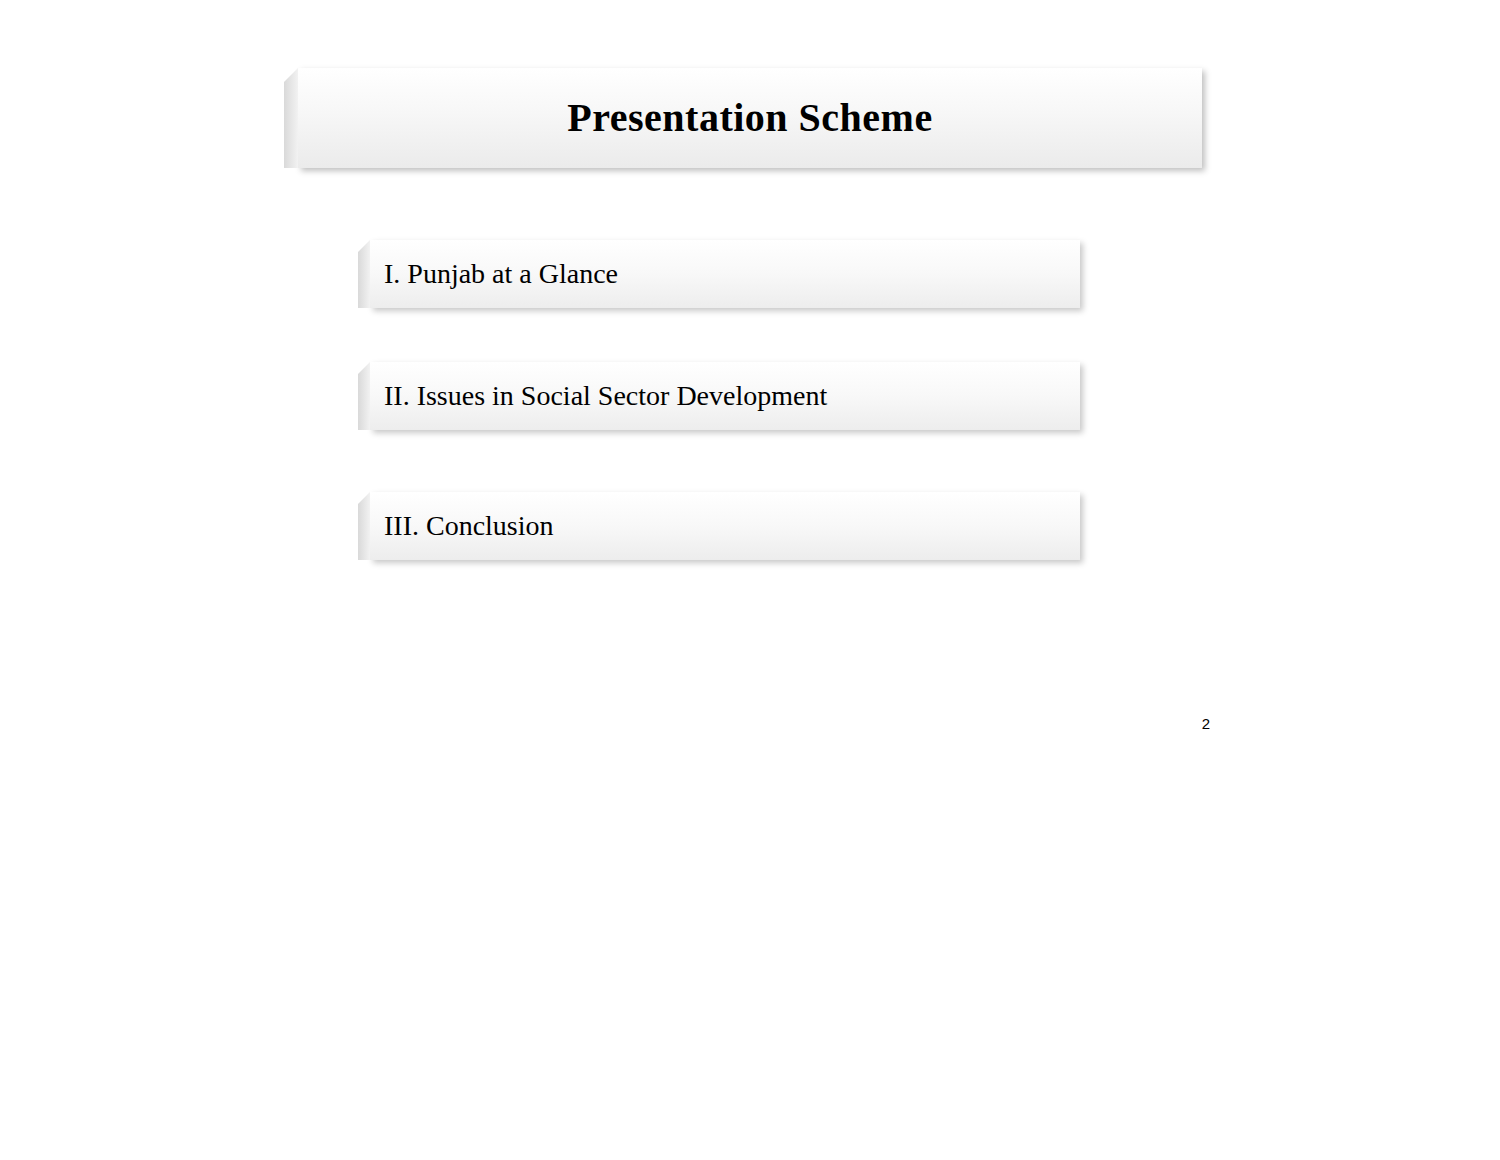Presentation Scheme
I. Punjab at a Glance
II. Issues in Social Sector Development
III. Conclusion
2